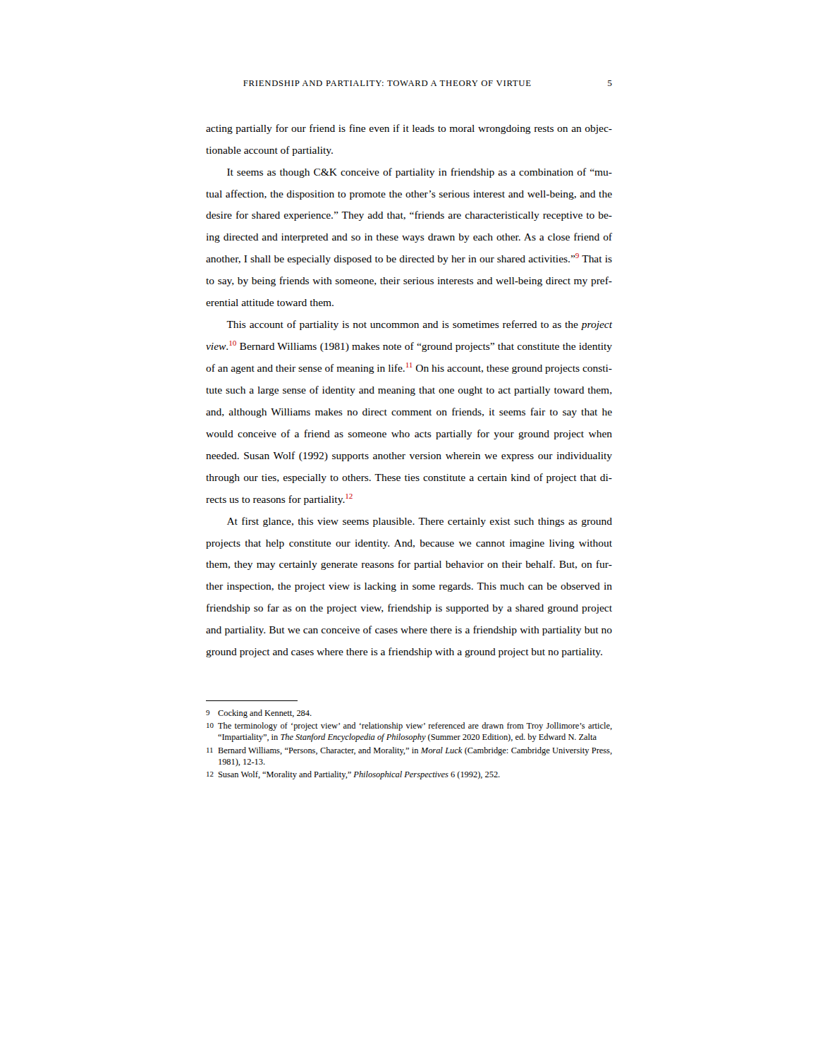Friendship and Partiality: Toward a Theory of Virtue 5
acting partially for our friend is fine even if it leads to moral wrongdoing rests on an objectionable account of partiality.
It seems as though C&K conceive of partiality in friendship as a combination of “mutual affection, the disposition to promote the other’s serious interest and well-being, and the desire for shared experience.” They add that, “friends are characteristically receptive to being directed and interpreted and so in these ways drawn by each other. As a close friend of another, I shall be especially disposed to be directed by her in our shared activities.”9 That is to say, by being friends with someone, their serious interests and well-being direct my preferential attitude toward them.
This account of partiality is not uncommon and is sometimes referred to as the project view.10 Bernard Williams (1981) makes note of “ground projects” that constitute the identity of an agent and their sense of meaning in life.11 On his account, these ground projects constitute such a large sense of identity and meaning that one ought to act partially toward them, and, although Williams makes no direct comment on friends, it seems fair to say that he would conceive of a friend as someone who acts partially for your ground project when needed. Susan Wolf (1992) supports another version wherein we express our individuality through our ties, especially to others. These ties constitute a certain kind of project that directs us to reasons for partiality.12
At first glance, this view seems plausible. There certainly exist such things as ground projects that help constitute our identity. And, because we cannot imagine living without them, they may certainly generate reasons for partial behavior on their behalf. But, on further inspection, the project view is lacking in some regards. This much can be observed in friendship so far as on the project view, friendship is supported by a shared ground project and partiality. But we can conceive of cases where there is a friendship with partiality but no ground project and cases where there is a friendship with a ground project but no partiality.
9
Cocking and Kennett, 284.
10
The terminology of ‘project view’ and ‘relationship view’ referenced are drawn from Troy Jollimore’s article, “Impartiality”, in The Stanford Encyclopedia of Philosophy (Summer 2020 Edition), ed. by Edward N. Zalta
11
Bernard Williams, “Persons, Character, and Morality,” in Moral Luck (Cambridge: Cambridge University Press, 1981), 12-13.
12
Susan Wolf, “Morality and Partiality,” Philosophical Perspectives 6 (1992), 252.